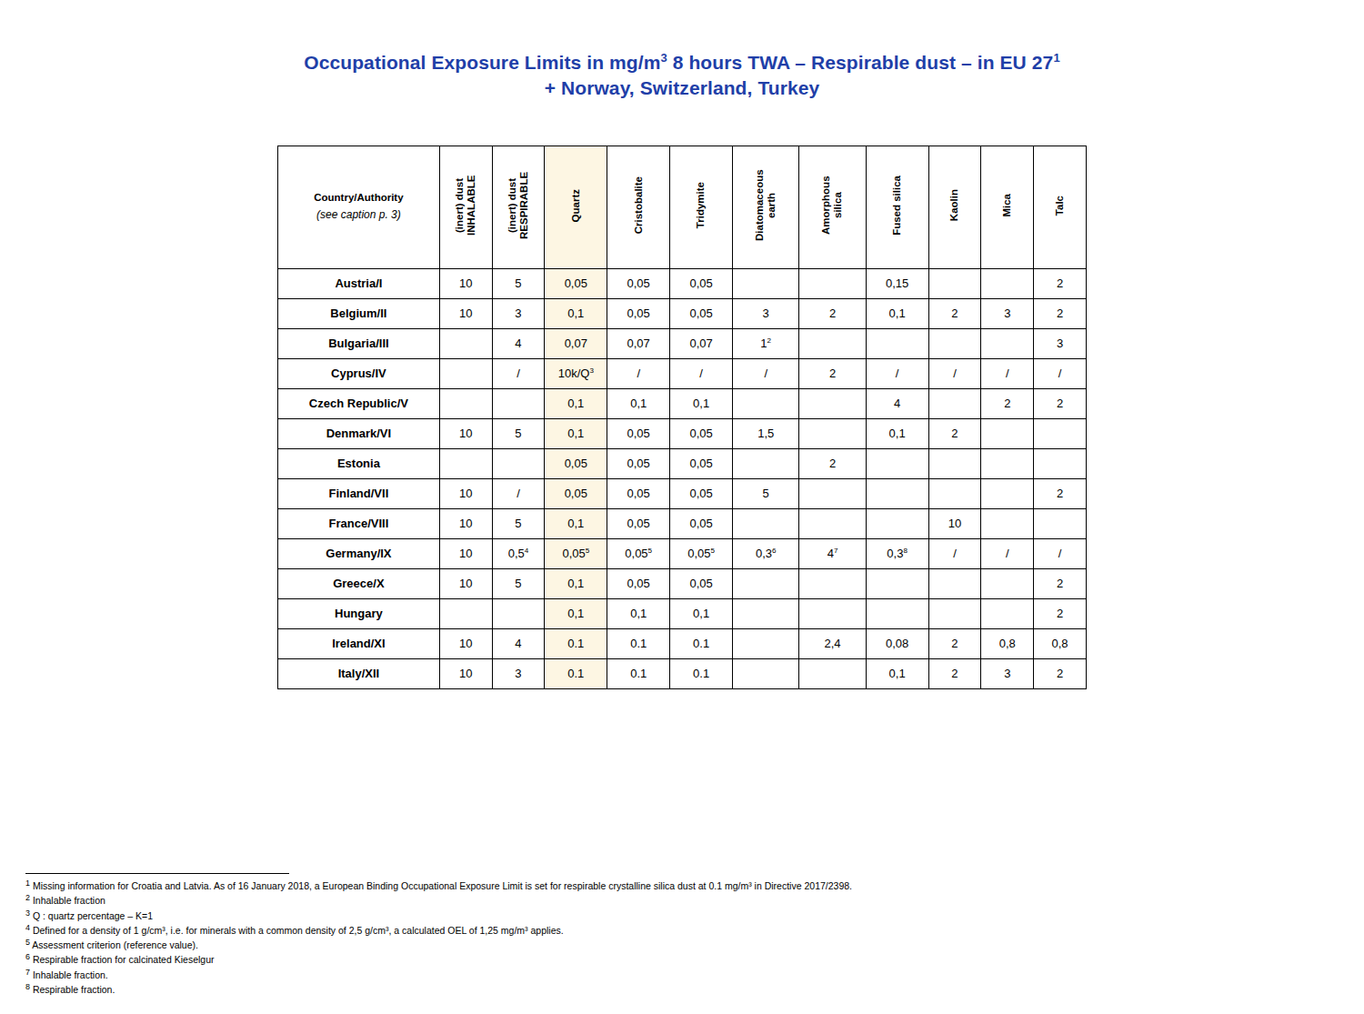Occupational Exposure Limits in mg/m3 8 hours TWA – Respirable dust – in EU 271 + Norway, Switzerland, Turkey
| Country/Authority (see caption p. 3) | (inert) dust INHALABLE | (inert) dust RESPIRABLE | Quartz | Cristobalite | Tridymite | Diatomaceous earth | Amorphous silica | Fused silica | Kaolin | Mica | Talc |
| --- | --- | --- | --- | --- | --- | --- | --- | --- | --- | --- | --- |
| Austria/I | 10 | 5 | 0,05 | 0,05 | 0,05 | | | 0,15 | | | 2 |
| Belgium/II | 10 | 3 | 0,1 | 0,05 | 0,05 | 3 | 2 | 0,1 | 2 | 3 | 2 |
| Bulgaria/III | | 4 | 0,07 | 0,07 | 0,07 | 1 2 | | | | | 3 |
| Cyprus/IV | | / | 10k/Q 3 | / | / | / | 2 | / | / | / | / |
| Czech Republic/V | | | 0,1 | 0,1 | 0,1 | | | 4 | | 2 | 2 |
| Denmark/VI | 10 | 5 | 0,1 | 0,05 | 0,05 | 1,5 | | 0,1 | 2 | | |
| Estonia | | | 0,05 | 0,05 | 0,05 | | 2 | | | | |
| Finland/VII | 10 | / | 0,05 | 0,05 | 0,05 | 5 | | | | | 2 |
| France/VIII | 10 | 5 | 0,1 | 0,05 | 0,05 | | | | 10 | | |
| Germany/IX | 10 | 0,5 4 | 0,05 5 | 0,05 5 | 0,05 5 | 0,3 6 | 4 7 | 0,3 8 | / | / | / |
| Greece/X | 10 | 5 | 0,1 | 0,05 | 0,05 | | | | | | 2 |
| Hungary | | | 0,1 | 0,1 | 0,1 | | | | | | 2 |
| Ireland/XI | 10 | 4 | 0.1 | 0.1 | 0.1 | | 2,4 | 0,08 | 2 | 0,8 | 0,8 |
| Italy/XII | 10 | 3 | 0.1 | 0.1 | 0.1 | | | 0,1 | 2 | 3 | 2 |
1 Missing information for Croatia and Latvia. As of 16 January 2018, a European Binding Occupational Exposure Limit is set for respirable crystalline silica dust at 0.1 mg/m³ in Directive 2017/2398.
2 Inhalable fraction
3 Q : quartz percentage – K=1
4 Defined for a density of 1 g/cm³, i.e. for minerals with a common density of 2,5 g/cm³, a calculated OEL of 1,25 mg/m³ applies.
5 Assessment criterion (reference value).
6 Respirable fraction for calcinated Kieselgur
7 Inhalable fraction.
8 Respirable fraction.